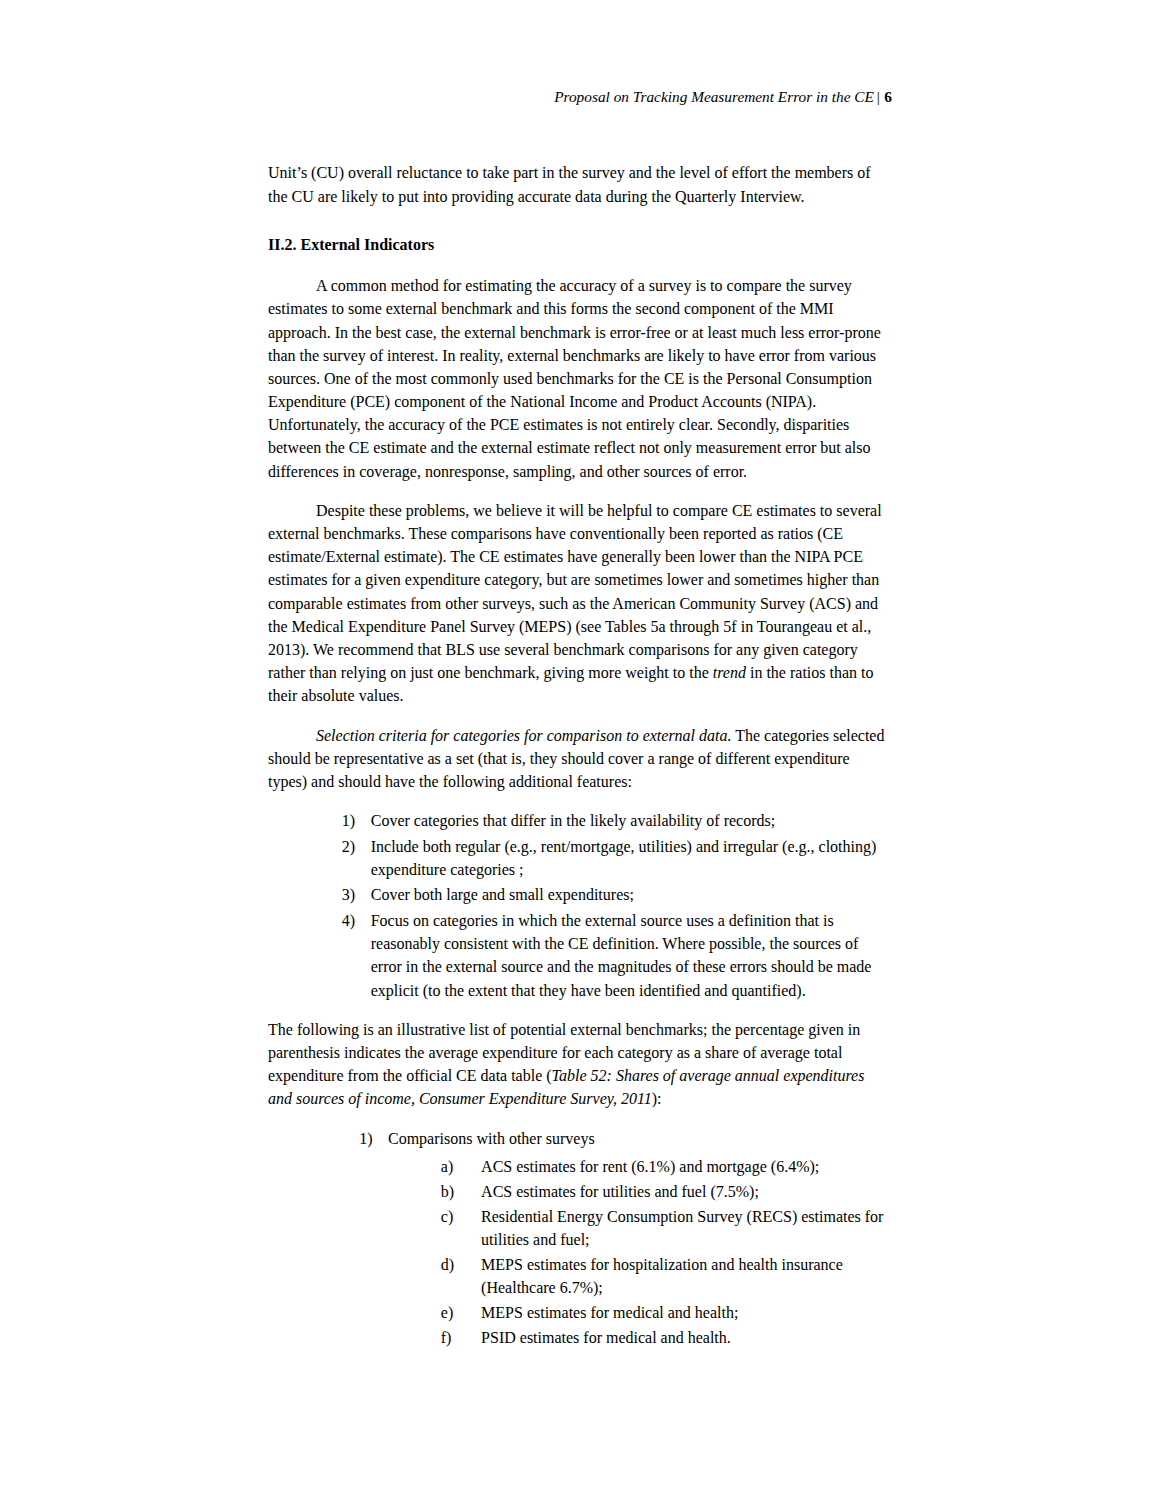Proposal on Tracking Measurement Error in the CE|6
Unit’s (CU) overall reluctance to take part in the survey and the level of effort the members of the CU are likely to put into providing accurate data during the Quarterly Interview.
II.2. External Indicators
A common method for estimating the accuracy of a survey is to compare the survey estimates to some external benchmark and this forms the second component of the MMI approach. In the best case, the external benchmark is error-free or at least much less error-prone than the survey of interest. In reality, external benchmarks are likely to have error from various sources. One of the most commonly used benchmarks for the CE is the Personal Consumption Expenditure (PCE) component of the National Income and Product Accounts (NIPA). Unfortunately, the accuracy of the PCE estimates is not entirely clear. Secondly, disparities between the CE estimate and the external estimate reflect not only measurement error but also differences in coverage, nonresponse, sampling, and other sources of error.
Despite these problems, we believe it will be helpful to compare CE estimates to several external benchmarks. These comparisons have conventionally been reported as ratios (CE estimate/External estimate). The CE estimates have generally been lower than the NIPA PCE estimates for a given expenditure category, but are sometimes lower and sometimes higher than comparable estimates from other surveys, such as the American Community Survey (ACS) and the Medical Expenditure Panel Survey (MEPS) (see Tables 5a through 5f in Tourangeau et al., 2013). We recommend that BLS use several benchmark comparisons for any given category rather than relying on just one benchmark, giving more weight to the trend in the ratios than to their absolute values.
Selection criteria for categories for comparison to external data. The categories selected should be representative as a set (that is, they should cover a range of different expenditure types) and should have the following additional features:
Cover categories that differ in the likely availability of records;
Include both regular (e.g., rent/mortgage, utilities) and irregular (e.g., clothing) expenditure categories ;
Cover both large and small expenditures;
Focus on categories in which the external source uses a definition that is reasonably consistent with the CE definition. Where possible, the sources of error in the external source and the magnitudes of these errors should be made explicit (to the extent that they have been identified and quantified).
The following is an illustrative list of potential external benchmarks; the percentage given in parenthesis indicates the average expenditure for each category as a share of average total expenditure from the official CE data table (Table 52: Shares of average annual expenditures and sources of income, Consumer Expenditure Survey, 2011):
1) Comparisons with other surveys
ACS estimates for rent (6.1%) and mortgage (6.4%);
ACS estimates for utilities and fuel (7.5%);
Residential Energy Consumption Survey (RECS) estimates for utilities and fuel;
MEPS estimates for hospitalization and health insurance (Healthcare 6.7%);
MEPS estimates for medical and health;
PSID estimates for medical and health.